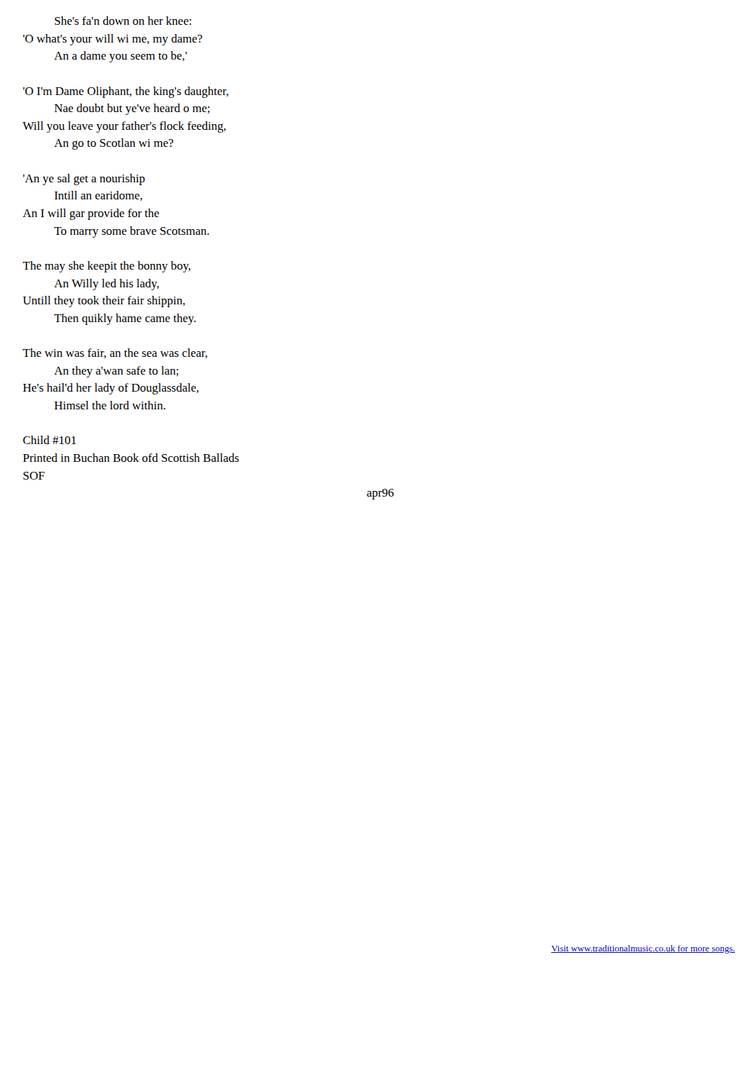She's fa'n down on her knee:
'O what's your will wi me, my dame?
An a dame you seem to be,'
'O I'm Dame Oliphant, the king's daughter,
Nae doubt but ye've heard o me;
Will you leave your father's flock feeding,
An go to Scotlan wi me?
'An ye sal get a nouriship
Intill an earidome,
An I will gar provide for the
To marry some brave Scotsman.
The may she keepit the bonny boy,
An Willy led his lady,
Untill they took their fair shippin,
Then quikly hame came they.
The win was fair, an the sea was clear,
An they a'wan safe to lan;
He's hail'd her lady of Douglassdale,
Himsel the lord within.
Child #101
Printed in Buchan Book ofd Scottish Ballads
SOF
apr96
Visit www.traditionalmusic.co.uk for more songs.